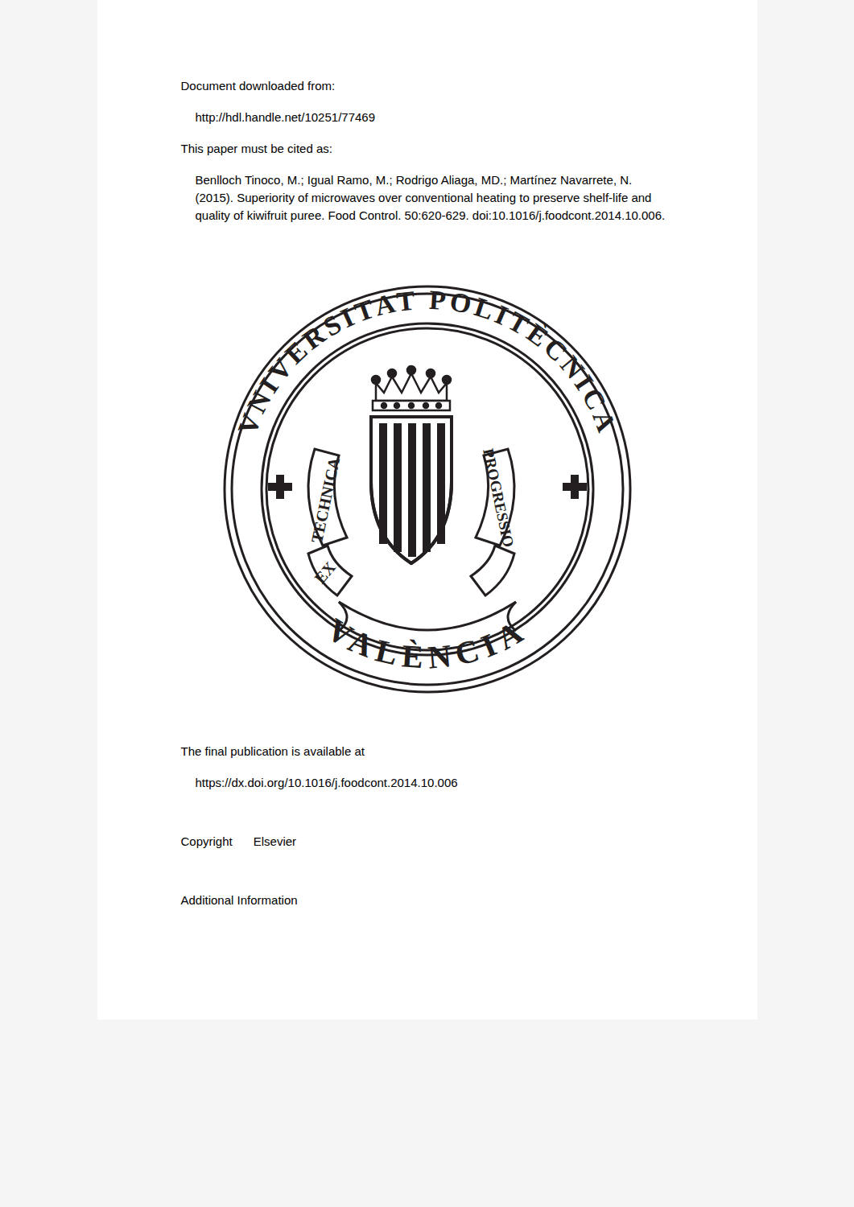Document downloaded from:
http://hdl.handle.net/10251/77469
This paper must be cited as:
Benlloch Tinoco, M.; Igual Ramo, M.; Rodrigo Aliaga, MD.; Martínez Navarrete, N. (2015). Superiority of microwaves over conventional heating to preserve shelf-life and quality of kiwifruit puree. Food Control. 50:620-629. doi:10.1016/j.foodcont.2014.10.006.
VNIVERSITAT POLITÈCNICA VALÈNCIA TECHNICA EX PROGRESSIO
The final publication is available at
https://dx.doi.org/10.1016/j.foodcont.2014.10.006
Copyright Elsevier
Additional Information